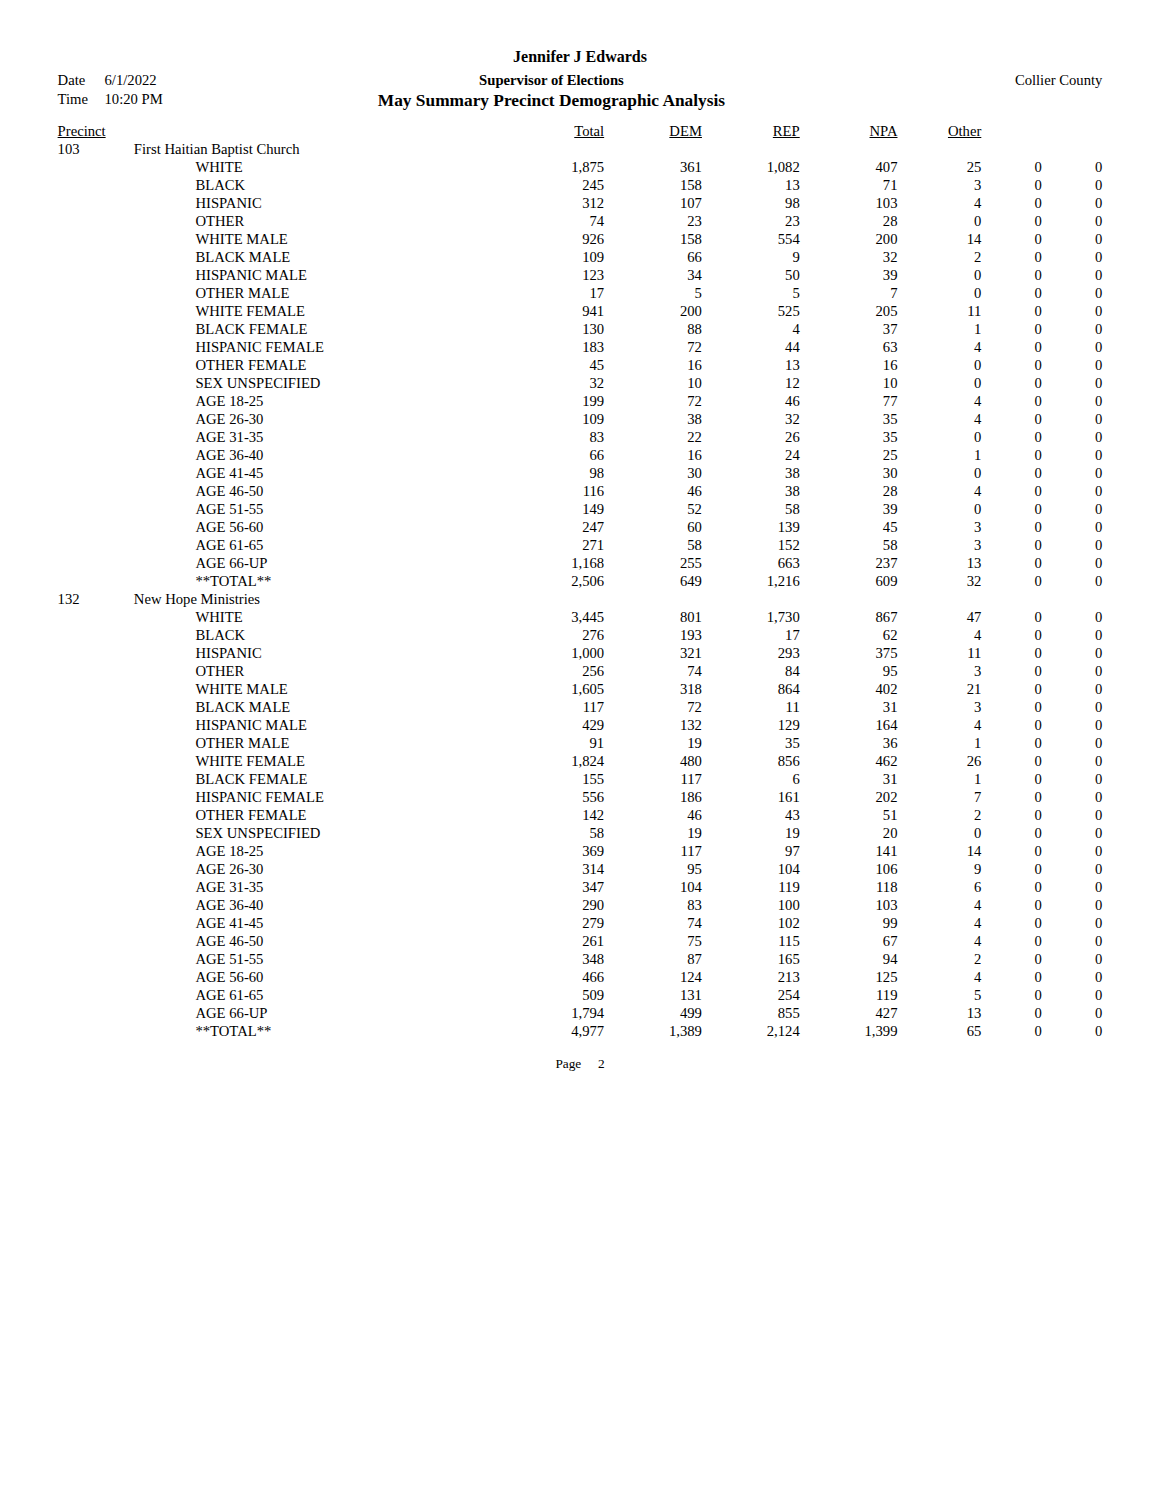Jennifer J Edwards
| Date | 6/1/2022 | Supervisor of Elections | Collier County |
| Time | 10:20 PM | May Summary Precinct Demographic Analysis | |
| Precinct | | Total | DEM | REP | NPA | Other | | |
| 103 | First Haitian Baptist Church | |
| | WHITE | 1,875 | 361 | 1,082 | 407 | 25 | 0 | 0 |
| | BLACK | 245 | 158 | 13 | 71 | 3 | 0 | 0 |
| | HISPANIC | 312 | 107 | 98 | 103 | 4 | 0 | 0 |
| | OTHER | 74 | 23 | 23 | 28 | 0 | 0 | 0 |
| | WHITE MALE | 926 | 158 | 554 | 200 | 14 | 0 | 0 |
| | BLACK MALE | 109 | 66 | 9 | 32 | 2 | 0 | 0 |
| | HISPANIC MALE | 123 | 34 | 50 | 39 | 0 | 0 | 0 |
| | OTHER MALE | 17 | 5 | 5 | 7 | 0 | 0 | 0 |
| | WHITE FEMALE | 941 | 200 | 525 | 205 | 11 | 0 | 0 |
| | BLACK FEMALE | 130 | 88 | 4 | 37 | 1 | 0 | 0 |
| | HISPANIC FEMALE | 183 | 72 | 44 | 63 | 4 | 0 | 0 |
| | OTHER FEMALE | 45 | 16 | 13 | 16 | 0 | 0 | 0 |
| | SEX UNSPECIFIED | 32 | 10 | 12 | 10 | 0 | 0 | 0 |
| | AGE 18-25 | 199 | 72 | 46 | 77 | 4 | 0 | 0 |
| | AGE 26-30 | 109 | 38 | 32 | 35 | 4 | 0 | 0 |
| | AGE 31-35 | 83 | 22 | 26 | 35 | 0 | 0 | 0 |
| | AGE 36-40 | 66 | 16 | 24 | 25 | 1 | 0 | 0 |
| | AGE 41-45 | 98 | 30 | 38 | 30 | 0 | 0 | 0 |
| | AGE 46-50 | 116 | 46 | 38 | 28 | 4 | 0 | 0 |
| | AGE 51-55 | 149 | 52 | 58 | 39 | 0 | 0 | 0 |
| | AGE 56-60 | 247 | 60 | 139 | 45 | 3 | 0 | 0 |
| | AGE 61-65 | 271 | 58 | 152 | 58 | 3 | 0 | 0 |
| | AGE 66-UP | 1,168 | 255 | 663 | 237 | 13 | 0 | 0 |
| | **TOTAL** | 2,506 | 649 | 1,216 | 609 | 32 | 0 | 0 |
| 132 | New Hope Ministries | |
| | WHITE | 3,445 | 801 | 1,730 | 867 | 47 | 0 | 0 |
| | BLACK | 276 | 193 | 17 | 62 | 4 | 0 | 0 |
| | HISPANIC | 1,000 | 321 | 293 | 375 | 11 | 0 | 0 |
| | OTHER | 256 | 74 | 84 | 95 | 3 | 0 | 0 |
| | WHITE MALE | 1,605 | 318 | 864 | 402 | 21 | 0 | 0 |
| | BLACK MALE | 117 | 72 | 11 | 31 | 3 | 0 | 0 |
| | HISPANIC MALE | 429 | 132 | 129 | 164 | 4 | 0 | 0 |
| | OTHER MALE | 91 | 19 | 35 | 36 | 1 | 0 | 0 |
| | WHITE FEMALE | 1,824 | 480 | 856 | 462 | 26 | 0 | 0 |
| | BLACK FEMALE | 155 | 117 | 6 | 31 | 1 | 0 | 0 |
| | HISPANIC FEMALE | 556 | 186 | 161 | 202 | 7 | 0 | 0 |
| | OTHER FEMALE | 142 | 46 | 43 | 51 | 2 | 0 | 0 |
| | SEX UNSPECIFIED | 58 | 19 | 19 | 20 | 0 | 0 | 0 |
| | AGE 18-25 | 369 | 117 | 97 | 141 | 14 | 0 | 0 |
| | AGE 26-30 | 314 | 95 | 104 | 106 | 9 | 0 | 0 |
| | AGE 31-35 | 347 | 104 | 119 | 118 | 6 | 0 | 0 |
| | AGE 36-40 | 290 | 83 | 100 | 103 | 4 | 0 | 0 |
| | AGE 41-45 | 279 | 74 | 102 | 99 | 4 | 0 | 0 |
| | AGE 46-50 | 261 | 75 | 115 | 67 | 4 | 0 | 0 |
| | AGE 51-55 | 348 | 87 | 165 | 94 | 2 | 0 | 0 |
| | AGE 56-60 | 466 | 124 | 213 | 125 | 4 | 0 | 0 |
| | AGE 61-65 | 509 | 131 | 254 | 119 | 5 | 0 | 0 |
| | AGE 66-UP | 1,794 | 499 | 855 | 427 | 13 | 0 | 0 |
| | **TOTAL** | 4,977 | 1,389 | 2,124 | 1,399 | 65 | 0 | 0 |
Page 2